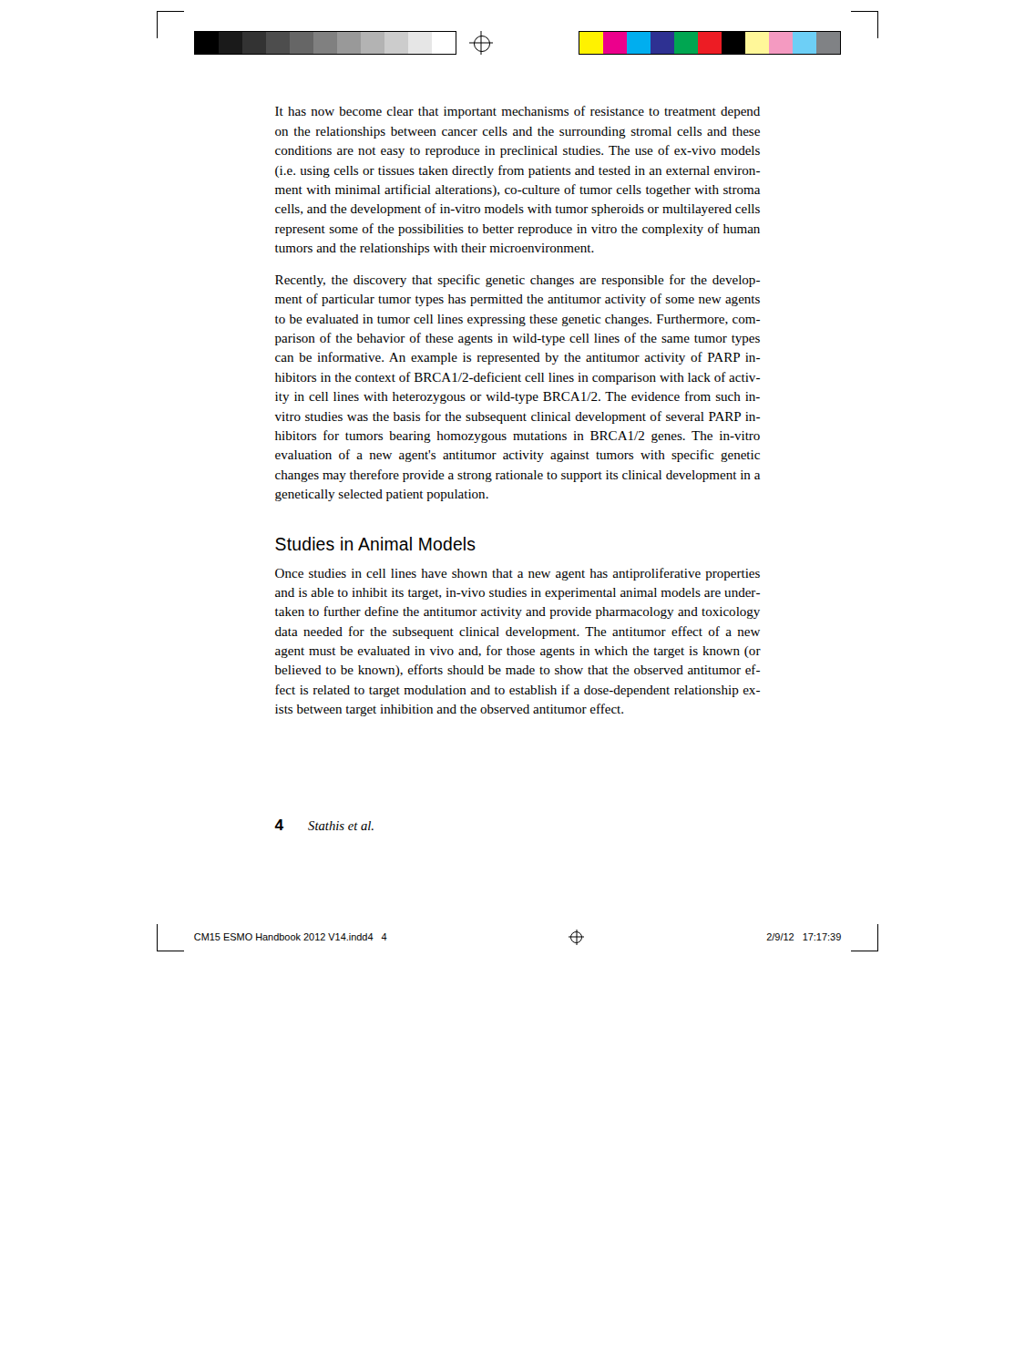It has now become clear that important mechanisms of resistance to treatment depend on the relationships between cancer cells and the surrounding stromal cells and these conditions are not easy to reproduce in preclinical studies. The use of ex-vivo models (i.e. using cells or tissues taken directly from patients and tested in an external environment with minimal artificial alterations), co-culture of tumor cells together with stroma cells, and the development of in-vitro models with tumor spheroids or multilayered cells represent some of the possibilities to better reproduce in vitro the complexity of human tumors and the relationships with their microenvironment.
Recently, the discovery that specific genetic changes are responsible for the development of particular tumor types has permitted the antitumor activity of some new agents to be evaluated in tumor cell lines expressing these genetic changes. Furthermore, comparison of the behavior of these agents in wild-type cell lines of the same tumor types can be informative. An example is represented by the antitumor activity of PARP inhibitors in the context of BRCA1/2-deficient cell lines in comparison with lack of activity in cell lines with heterozygous or wild-type BRCA1/2. The evidence from such in-vitro studies was the basis for the subsequent clinical development of several PARP inhibitors for tumors bearing homozygous mutations in BRCA1/2 genes. The in-vitro evaluation of a new agent's antitumor activity against tumors with specific genetic changes may therefore provide a strong rationale to support its clinical development in a genetically selected patient population.
Studies in Animal Models
Once studies in cell lines have shown that a new agent has antiproliferative properties and is able to inhibit its target, in-vivo studies in experimental animal models are undertaken to further define the antitumor activity and provide pharmacology and toxicology data needed for the subsequent clinical development. The antitumor effect of a new agent must be evaluated in vivo and, for those agents in which the target is known (or believed to be known), efforts should be made to show that the observed antitumor effect is related to target modulation and to establish if a dose-dependent relationship exists between target inhibition and the observed antitumor effect.
4 Stathis et al.
CM15 ESMO Handbook 2012 V14.indd4 4
2/9/12 17:17:39